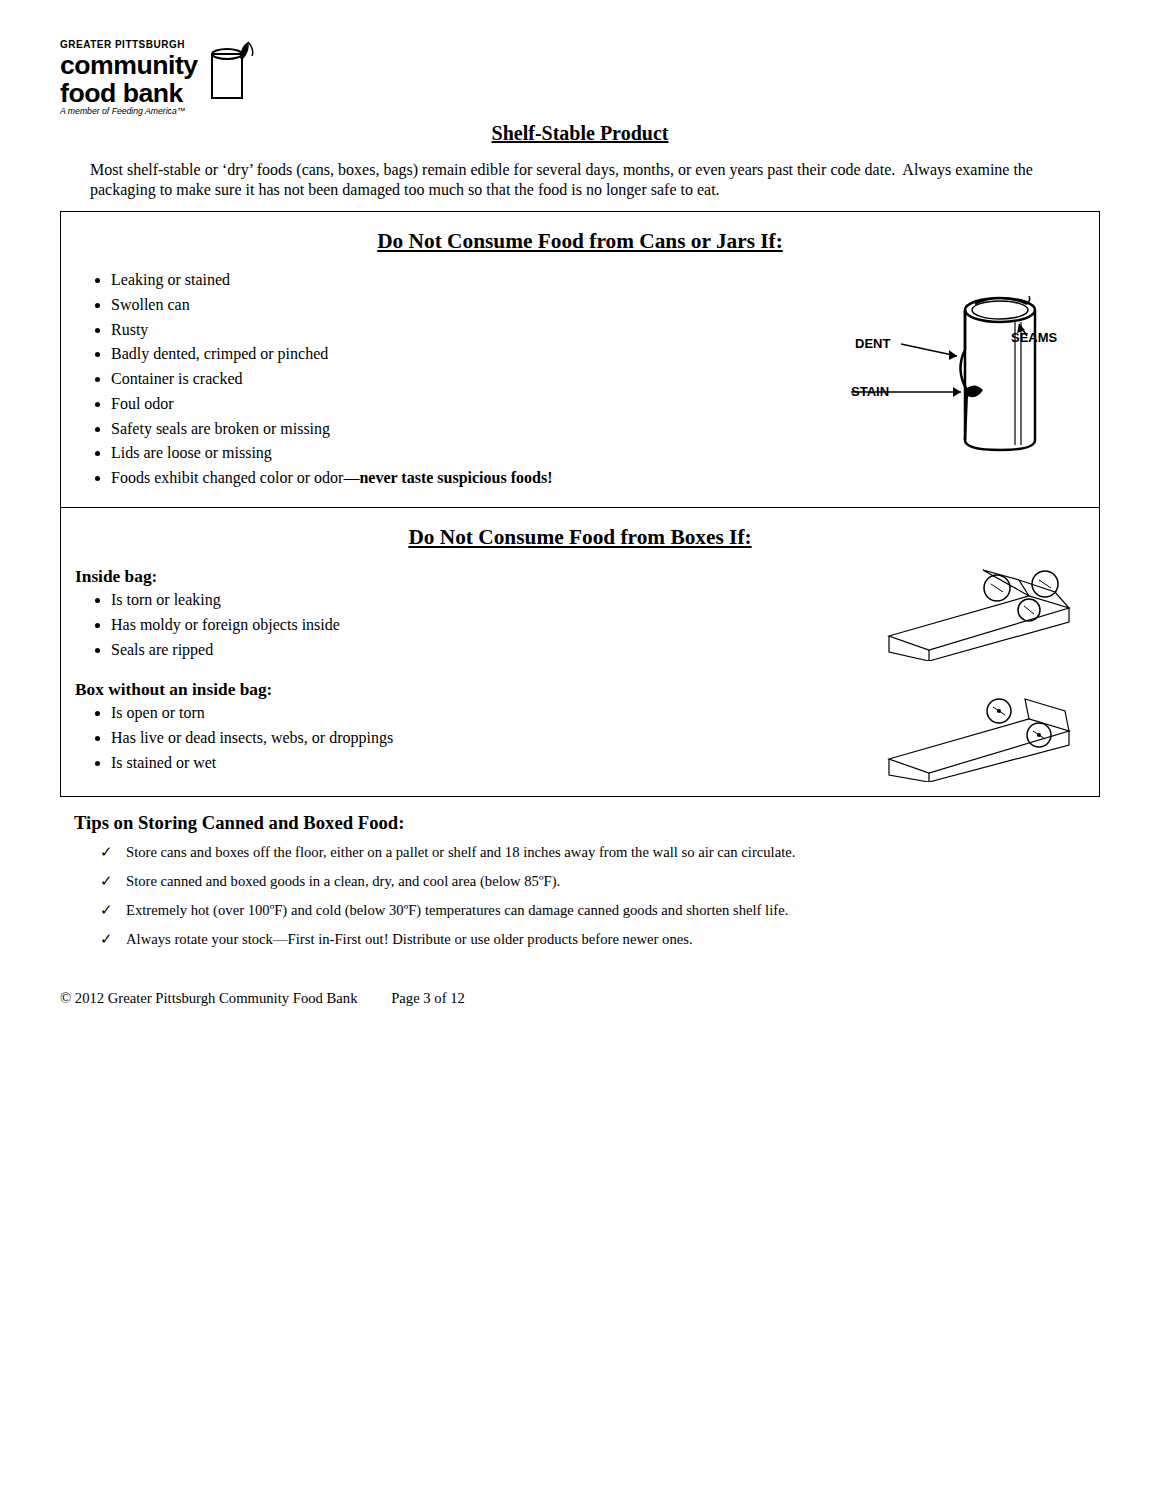GREATER PITTSBURGH
community
food bank
A member of Feeding America™
Shelf-Stable Product
Most shelf-stable or ‘dry’ foods (cans, boxes, bags) remain edible for several days, months, or even years past their code date. Always examine the packaging to make sure it has not been damaged too much so that the food is no longer safe to eat.
Do Not Consume Food from Cans or Jars If:
Leaking or stained
Swollen can
Rusty
Badly dented, crimped or pinched
Container is cracked
Foul odor
Safety seals are broken or missing
Lids are loose or missing
Foods exhibit changed color or odor—never taste suspicious foods!
DENT SEAMS STAIN
Do Not Consume Food from Boxes If:
Inside bag:
Is torn or leaking
Has moldy or foreign objects inside
Seals are ripped
Box without an inside bag:
Is open or torn
Has live or dead insects, webs, or droppings
Is stained or wet
Tips on Storing Canned and Boxed Food:
Store cans and boxes off the floor, either on a pallet or shelf and 18 inches away from the wall so air can circulate.
Store canned and boxed goods in a clean, dry, and cool area (below 85ºF).
Extremely hot (over 100ºF) and cold (below 30ºF) temperatures can damage canned goods and shorten shelf life.
Always rotate your stock—First in-First out! Distribute or use older products before newer ones.
© 2012 Greater Pittsburgh Community Food Bank Page 3 of 12